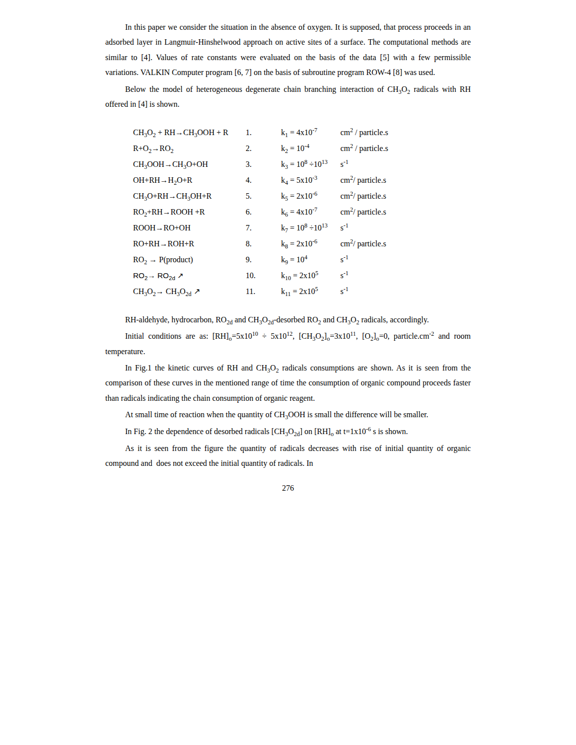In this paper we consider the situation in the absence of oxygen. It is supposed, that process proceeds in an adsorbed layer in Langmuir-Hinshelwood approach on active sites of a surface. The computational methods are similar to [4]. Values of rate constants were evaluated on the basis of the data [5] with a few permissible variations. VALKIN Computer program [6, 7] on the basis of subroutine program ROW-4 [8] was used.
Below the model of heterogeneous degenerate chain branching interaction of CH3O2 radicals with RH offered in [4] is shown.
| CH 3 O 2 + RH→CH 3 OOH + R | 1. | k 1 = 4x10 -7 | cm 2 / particle.s |
| R+O 2 →RO 2 | 2. | k 2 = 10 -4 | cm 2 / particle.s |
| CH 3 OOH→CH 3 O+OH | 3. | k 3 = 10 8 ÷10 13 | s -1 |
| OH+RH→H 2 O+R | 4. | k 4 = 5x10 -3 | cm 2 / particle.s |
| CH 3 O+RH→CH 3 OH+R | 5. | k 5 = 2x10 -6 | cm 2 / particle.s |
| RO 2 +RH→ROOH +R | 6. | k 6 = 4x10 -7 | cm 2 / particle.s |
| ROOH→RO+OH | 7. | k 7 = 10 8 ÷10 13 | s -1 |
| RO+RH→ROH+R | 8. | k 8 = 2x10 -6 | cm 2 / particle.s |
| RO 2 → P(product) | 9. | k 9 = 10 4 | s -1 |
| RO 2 → RO 2d ↗ | 10. | k 10 = 2x10 5 | s -1 |
| CH 3 O 2 → CH 3 O 2d ↗ | 11. | k 11 = 2x10 5 | s -1 |
RH-aldehyde, hydrocarbon, RO2d and CH3O2d-desorbed RO2 and CH3O2 radicals, accordingly.
Initial conditions are as: [RH]o=5x1010 ÷ 5x1012, [CH3O2]o=3x1011, [O2]o=0, particle.cm-2 and room temperature.
In Fig.1 the kinetic curves of RH and CH3O2 radicals consumptions are shown. As it is seen from the comparison of these curves in the mentioned range of time the consumption of organic compound proceeds faster than radicals indicating the chain consumption of organic reagent.
At small time of reaction when the quantity of CH3OOH is small the difference will be smaller.
In Fig. 2 the dependence of desorbed radicals [CH3O2d] on [RH]o at t=1x10-6 s is shown.
As it is seen from the figure the quantity of radicals decreases with rise of initial quantity of organic compound and does not exceed the initial quantity of radicals. In
276